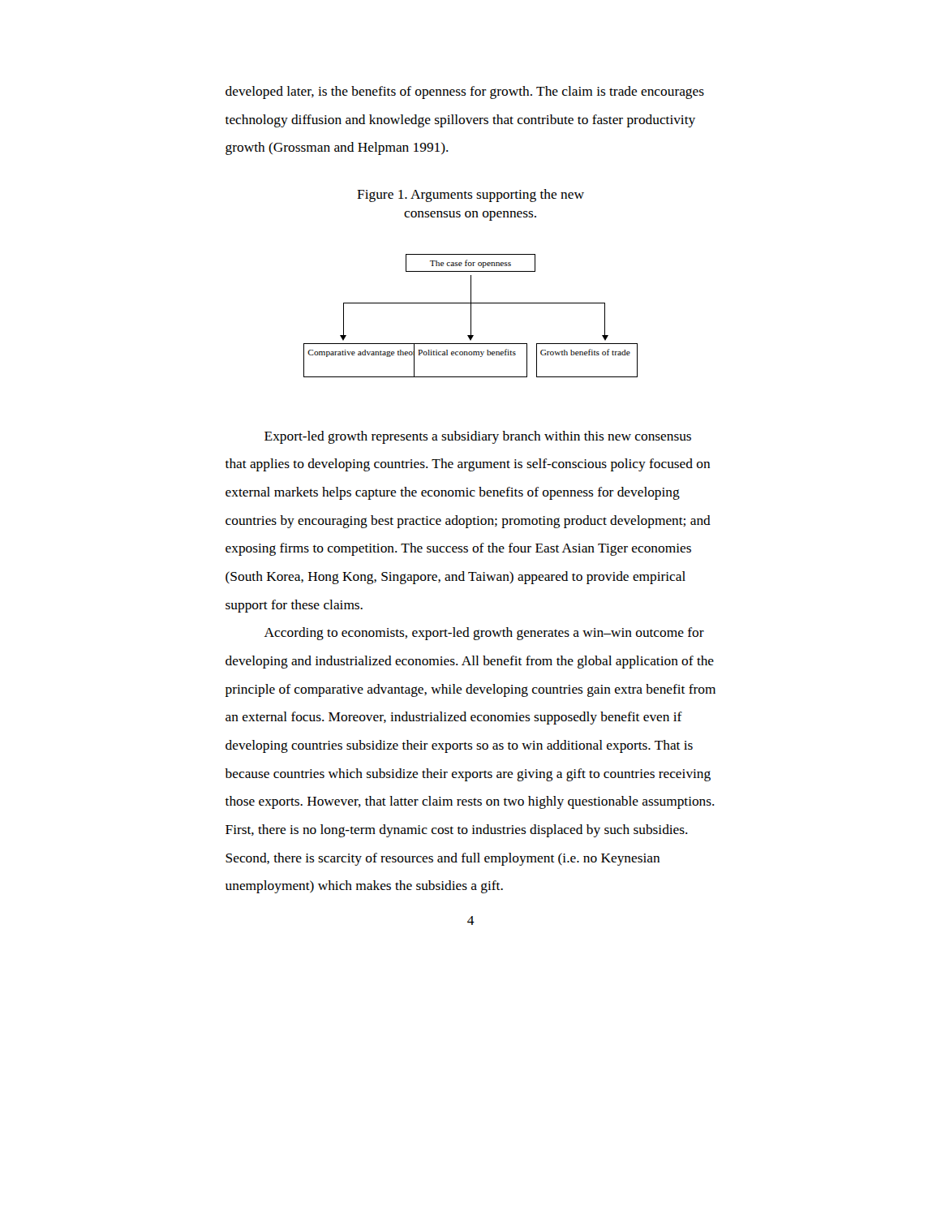developed later, is the benefits of openness for growth. The claim is trade encourages technology diffusion and knowledge spillovers that contribute to faster productivity growth (Grossman and Helpman 1991).
Figure 1. Arguments supporting the new
consensus on openness.
The case for openness
Comparative advantage theory
Political economy benefits
Growth benefits of trade
Export-led growth represents a subsidiary branch within this new consensus that applies to developing countries. The argument is self-conscious policy focused on external markets helps capture the economic benefits of openness for developing countries by encouraging best practice adoption; promoting product development; and exposing firms to competition. The success of the four East Asian Tiger economies (South Korea, Hong Kong, Singapore, and Taiwan) appeared to provide empirical support for these claims.
According to economists, export-led growth generates a win–win outcome for developing and industrialized economies. All benefit from the global application of the principle of comparative advantage, while developing countries gain extra benefit from an external focus. Moreover, industrialized economies supposedly benefit even if developing countries subsidize their exports so as to win additional exports. That is because countries which subsidize their exports are giving a gift to countries receiving those exports. However, that latter claim rests on two highly questionable assumptions. First, there is no long-term dynamic cost to industries displaced by such subsidies. Second, there is scarcity of resources and full employment (i.e. no Keynesian unemployment) which makes the subsidies a gift.
4